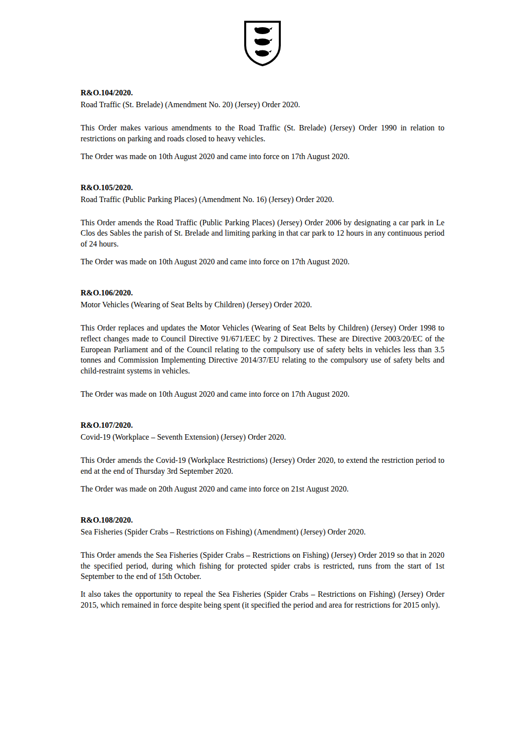Coat of arms of Jersey: three leopards passant on a shield
R&O.104/2020.
Road Traffic (St. Brelade) (Amendment No. 20) (Jersey) Order 2020.
This Order makes various amendments to the Road Traffic (St. Brelade) (Jersey) Order 1990 in relation to restrictions on parking and roads closed to heavy vehicles.
The Order was made on 10th August 2020 and came into force on 17th August 2020.
R&O.105/2020.
Road Traffic (Public Parking Places) (Amendment No. 16) (Jersey) Order 2020.
This Order amends the Road Traffic (Public Parking Places) (Jersey) Order 2006 by designating a car park in Le Clos des Sables the parish of St. Brelade and limiting parking in that car park to 12 hours in any continuous period of 24 hours.
The Order was made on 10th August 2020 and came into force on 17th August 2020.
R&O.106/2020.
Motor Vehicles (Wearing of Seat Belts by Children) (Jersey) Order 2020.
This Order replaces and updates the Motor Vehicles (Wearing of Seat Belts by Children) (Jersey) Order 1998 to reflect changes made to Council Directive 91/671/EEC by 2 Directives. These are Directive 2003/20/EC of the European Parliament and of the Council relating to the compulsory use of safety belts in vehicles less than 3.5 tonnes and Commission Implementing Directive 2014/37/EU relating to the compulsory use of safety belts and child-restraint systems in vehicles.
The Order was made on 10th August 2020 and came into force on 17th August 2020.
R&O.107/2020.
Covid-19 (Workplace – Seventh Extension) (Jersey) Order 2020.
This Order amends the Covid-19 (Workplace Restrictions) (Jersey) Order 2020, to extend the restriction period to end at the end of Thursday 3rd September 2020.
The Order was made on 20th August 2020 and came into force on 21st August 2020.
R&O.108/2020.
Sea Fisheries (Spider Crabs – Restrictions on Fishing) (Amendment) (Jersey) Order 2020.
This Order amends the Sea Fisheries (Spider Crabs – Restrictions on Fishing) (Jersey) Order 2019 so that in 2020 the specified period, during which fishing for protected spider crabs is restricted, runs from the start of 1st September to the end of 15th October.
It also takes the opportunity to repeal the Sea Fisheries (Spider Crabs – Restrictions on Fishing) (Jersey) Order 2015, which remained in force despite being spent (it specified the period and area for restrictions for 2015 only).